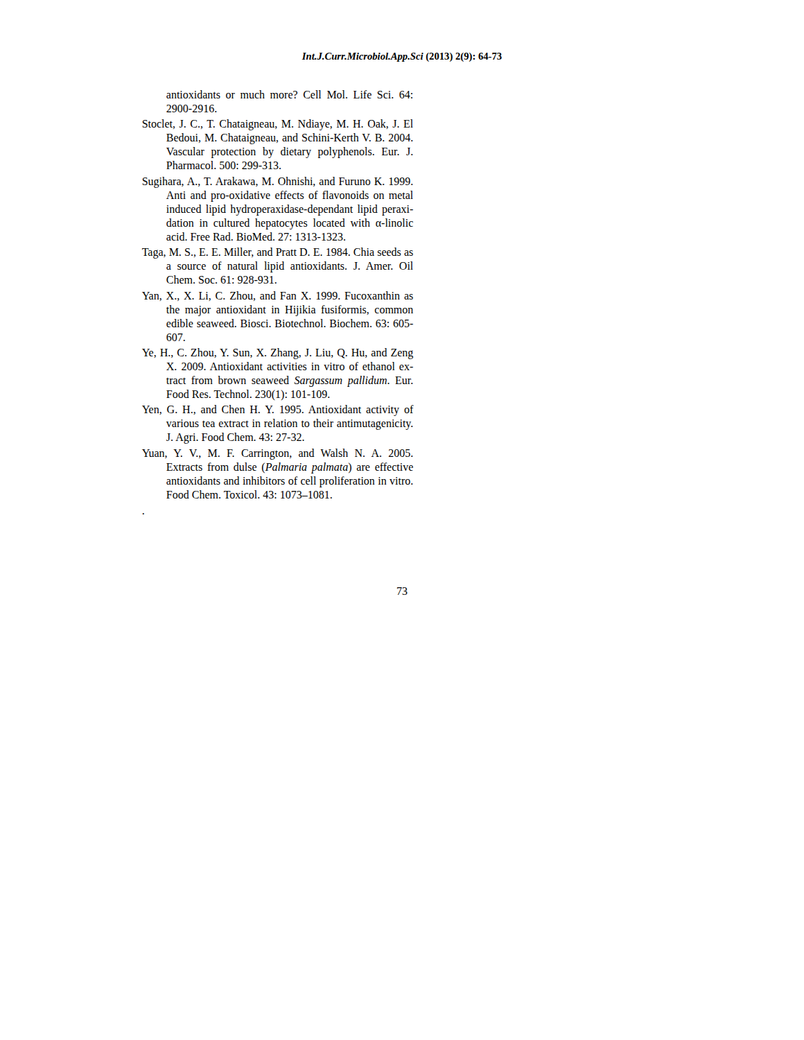Int.J.Curr.Microbiol.App.Sci (2013) 2(9): 64-73
antioxidants or much more? Cell Mol. Life Sci. 64: 2900-2916.
Stoclet, J. C., T. Chataigneau, M. Ndiaye, M. H. Oak, J. El Bedoui, M. Chataigneau, and Schini-Kerth V. B. 2004. Vascular protection by dietary polyphenols. Eur. J. Pharmacol. 500: 299-313.
Sugihara, A., T. Arakawa, M. Ohnishi, and Furuno K. 1999. Anti and pro-oxidative effects of flavonoids on metal induced lipid hydroperaxidase-dependant lipid peraxidation in cultured hepatocytes located with α-linolic acid. Free Rad. BioMed. 27: 1313-1323.
Taga, M. S., E. E. Miller, and Pratt D. E. 1984. Chia seeds as a source of natural lipid antioxidants. J. Amer. Oil Chem. Soc. 61: 928-931.
Yan, X., X. Li, C. Zhou, and Fan X. 1999. Fucoxanthin as the major antioxidant in Hijikia fusiformis, common edible seaweed. Biosci. Biotechnol. Biochem. 63: 605-607.
Ye, H., C. Zhou, Y. Sun, X. Zhang, J. Liu, Q. Hu, and Zeng X. 2009. Antioxidant activities in vitro of ethanol extract from brown seaweed Sargassum pallidum. Eur. Food Res. Technol. 230(1): 101-109.
Yen, G. H., and Chen H. Y. 1995. Antioxidant activity of various tea extract in relation to their antimutagenicity. J. Agri. Food Chem. 43: 27-32.
Yuan, Y. V., M. F. Carrington, and Walsh N. A. 2005. Extracts from dulse (Palmaria palmata) are effective antioxidants and inhibitors of cell proliferation in vitro. Food Chem. Toxicol. 43: 1073–1081.
.
73